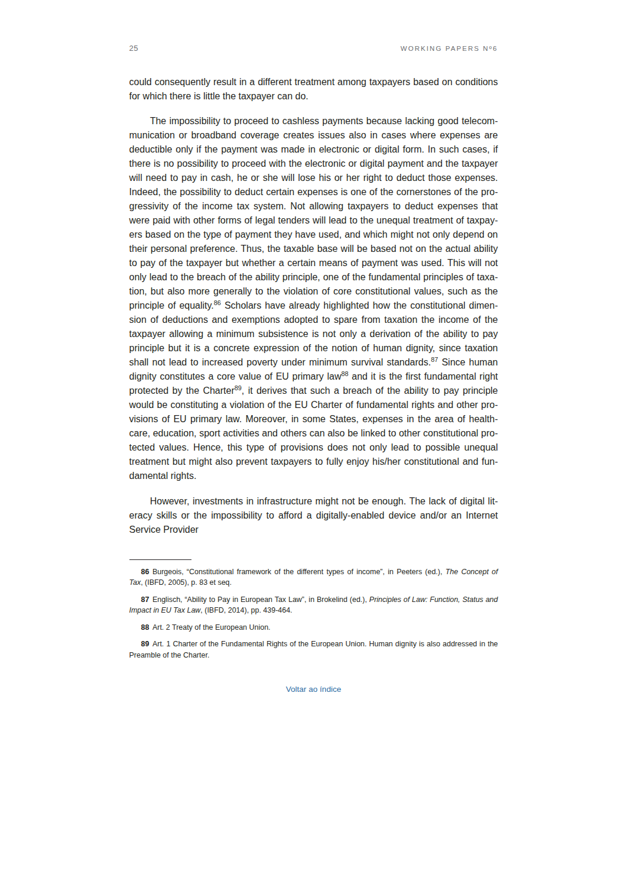25 Working Papers Nº6
could consequently result in a different treatment among taxpayers based on conditions for which there is little the taxpayer can do.
The impossibility to proceed to cashless payments because lacking good telecommunication or broadband coverage creates issues also in cases where expenses are deductible only if the payment was made in electronic or digital form. In such cases, if there is no possibility to proceed with the electronic or digital payment and the taxpayer will need to pay in cash, he or she will lose his or her right to deduct those expenses. Indeed, the possibility to deduct certain expenses is one of the cornerstones of the progressivity of the income tax system. Not allowing taxpayers to deduct expenses that were paid with other forms of legal tenders will lead to the unequal treatment of taxpayers based on the type of payment they have used, and which might not only depend on their personal preference. Thus, the taxable base will be based not on the actual ability to pay of the taxpayer but whether a certain means of payment was used. This will not only lead to the breach of the ability principle, one of the fundamental principles of taxation, but also more generally to the violation of core constitutional values, such as the principle of equality.86 Scholars have already highlighted how the constitutional dimension of deductions and exemptions adopted to spare from taxation the income of the taxpayer allowing a minimum subsistence is not only a derivation of the ability to pay principle but it is a concrete expression of the notion of human dignity, since taxation shall not lead to increased poverty under minimum survival standards.87 Since human dignity constitutes a core value of EU primary law88 and it is the first fundamental right protected by the Charter89, it derives that such a breach of the ability to pay principle would be constituting a violation of the EU Charter of fundamental rights and other provisions of EU primary law. Moreover, in some States, expenses in the area of healthcare, education, sport activities and others can also be linked to other constitutional protected values. Hence, this type of provisions does not only lead to possible unequal treatment but might also prevent taxpayers to fully enjoy his/her constitutional and fundamental rights.
However, investments in infrastructure might not be enough. The lack of digital literacy skills or the impossibility to afford a digitally-enabled device and/or an Internet Service Provider
86 Burgeois, “Constitutional framework of the different types of income”, in Peeters (ed.), The Concept of Tax, (IBFD, 2005), p. 83 et seq.
87 Englisch, “Ability to Pay in European Tax Law”, in Brokelind (ed.), Principles of Law: Function, Status and Impact in EU Tax Law, (IBFD, 2014), pp. 439-464.
88 Art. 2 Treaty of the European Union.
89 Art. 1 Charter of the Fundamental Rights of the European Union. Human dignity is also addressed in the Preamble of the Charter.
Voltar ao índice